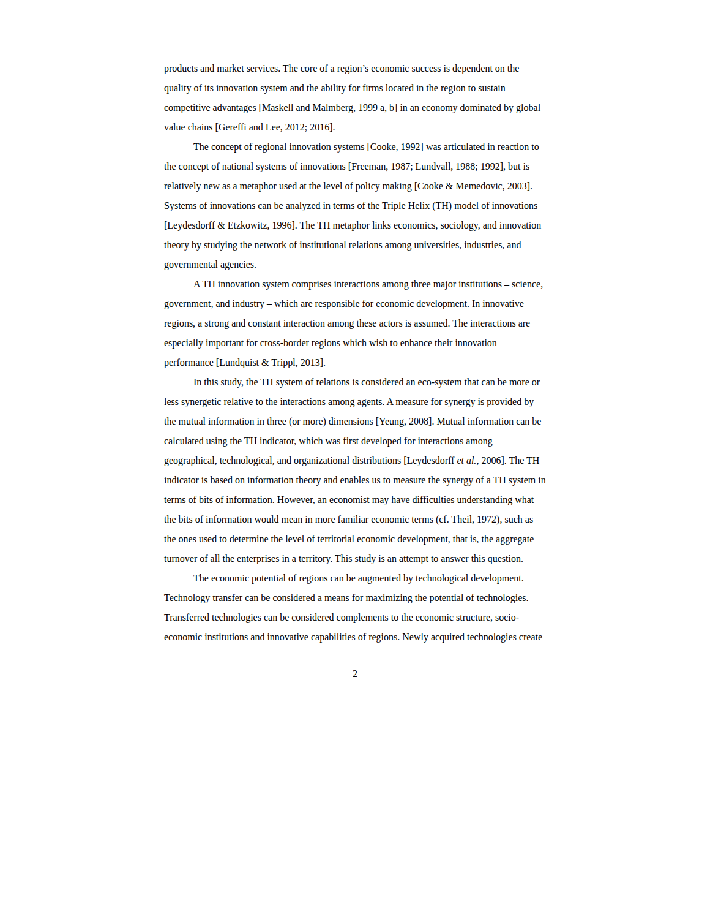products and market services. The core of a region’s economic success is dependent on the quality of its innovation system and the ability for firms located in the region to sustain competitive advantages [Maskell and Malmberg, 1999 a, b] in an economy dominated by global value chains [Gereffi and Lee, 2012; 2016].
The concept of regional innovation systems [Cooke, 1992] was articulated in reaction to the concept of national systems of innovations [Freeman, 1987; Lundvall, 1988; 1992], but is relatively new as a metaphor used at the level of policy making [Cooke & Memedovic, 2003]. Systems of innovations can be analyzed in terms of the Triple Helix (TH) model of innovations [Leydesdorff & Etzkowitz, 1996]. The TH metaphor links economics, sociology, and innovation theory by studying the network of institutional relations among universities, industries, and governmental agencies.
A TH innovation system comprises interactions among three major institutions – science, government, and industry – which are responsible for economic development. In innovative regions, a strong and constant interaction among these actors is assumed. The interactions are especially important for cross-border regions which wish to enhance their innovation performance [Lundquist & Trippl, 2013].
In this study, the TH system of relations is considered an eco-system that can be more or less synergetic relative to the interactions among agents. A measure for synergy is provided by the mutual information in three (or more) dimensions [Yeung, 2008]. Mutual information can be calculated using the TH indicator, which was first developed for interactions among geographical, technological, and organizational distributions [Leydesdorff et al., 2006]. The TH indicator is based on information theory and enables us to measure the synergy of a TH system in terms of bits of information. However, an economist may have difficulties understanding what the bits of information would mean in more familiar economic terms (cf. Theil, 1972), such as the ones used to determine the level of territorial economic development, that is, the aggregate turnover of all the enterprises in a territory. This study is an attempt to answer this question.
The economic potential of regions can be augmented by technological development. Technology transfer can be considered a means for maximizing the potential of technologies. Transferred technologies can be considered complements to the economic structure, socio-economic institutions and innovative capabilities of regions. Newly acquired technologies create
2